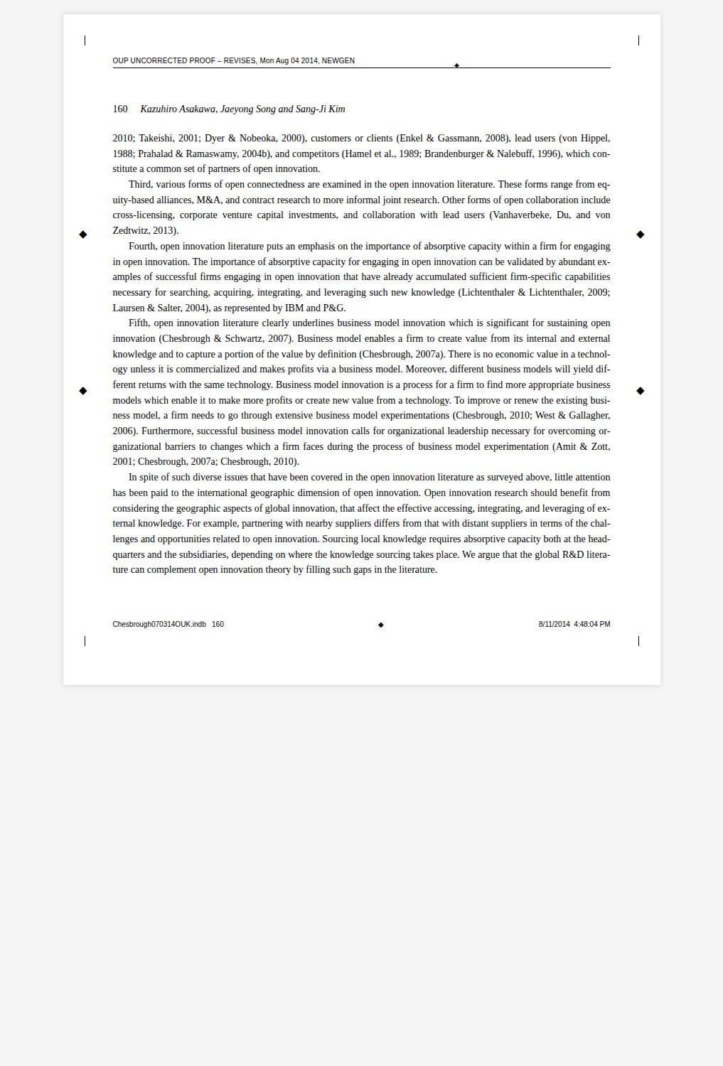OUP UNCORRECTED PROOF – REVISES, Mon Aug 04 2014, NEWGEN ✦
160 Kazuhiro Asakawa, Jaeyong Song and Sang-Ji Kim
◆ ◆ ◆ ◆
2010; Takeishi, 2001; Dyer & Nobeoka, 2000), customers or clients (Enkel & Gassmann, 2008), lead users (von Hippel, 1988; Prahalad & Ramaswamy, 2004b), and competitors (Hamel et al., 1989; Brandenburger & Nalebuff, 1996), which constitute a common set of partners of open innovation.
Third, various forms of open connectedness are examined in the open innovation literature. These forms range from equity-based alliances, M&A, and contract research to more informal joint research. Other forms of open collaboration include cross-licensing, corporate venture capital investments, and collaboration with lead users (Vanhaverbeke, Du, and von Zedtwitz, 2013).
Fourth, open innovation literature puts an emphasis on the importance of absorptive capacity within a firm for engaging in open innovation. The importance of absorptive capacity for engaging in open innovation can be validated by abundant examples of successful firms engaging in open innovation that have already accumulated sufficient firm-specific capabilities necessary for searching, acquiring, integrating, and leveraging such new knowledge (Lichtenthaler & Lichtenthaler, 2009; Laursen & Salter, 2004), as represented by IBM and P&G.
Fifth, open innovation literature clearly underlines business model innovation which is significant for sustaining open innovation (Chesbrough & Schwartz, 2007). Business model enables a firm to create value from its internal and external knowledge and to capture a portion of the value by definition (Chesbrough, 2007a). There is no economic value in a technology unless it is commercialized and makes profits via a business model. Moreover, different business models will yield different returns with the same technology. Business model innovation is a process for a firm to find more appropriate business models which enable it to make more profits or create new value from a technology. To improve or renew the existing business model, a firm needs to go through extensive business model experimentations (Chesbrough, 2010; West & Gallagher, 2006). Furthermore, successful business model innovation calls for organizational leadership necessary for overcoming organizational barriers to changes which a firm faces during the process of business model experimentation (Amit & Zott, 2001; Chesbrough, 2007a; Chesbrough, 2010).
In spite of such diverse issues that have been covered in the open innovation literature as surveyed above, little attention has been paid to the international geographic dimension of open innovation. Open innovation research should benefit from considering the geographic aspects of global innovation, that affect the effective accessing, integrating, and leveraging of external knowledge. For example, partnering with nearby suppliers differs from that with distant suppliers in terms of the challenges and opportunities related to open innovation. Sourcing local knowledge requires absorptive capacity both at the headquarters and the subsidiaries, depending on where the knowledge sourcing takes place. We argue that the global R&D literature can complement open innovation theory by filling such gaps in the literature.
Chesbrough070314OUK.indb 160 ◆ 8/11/2014 4:48:04 PM